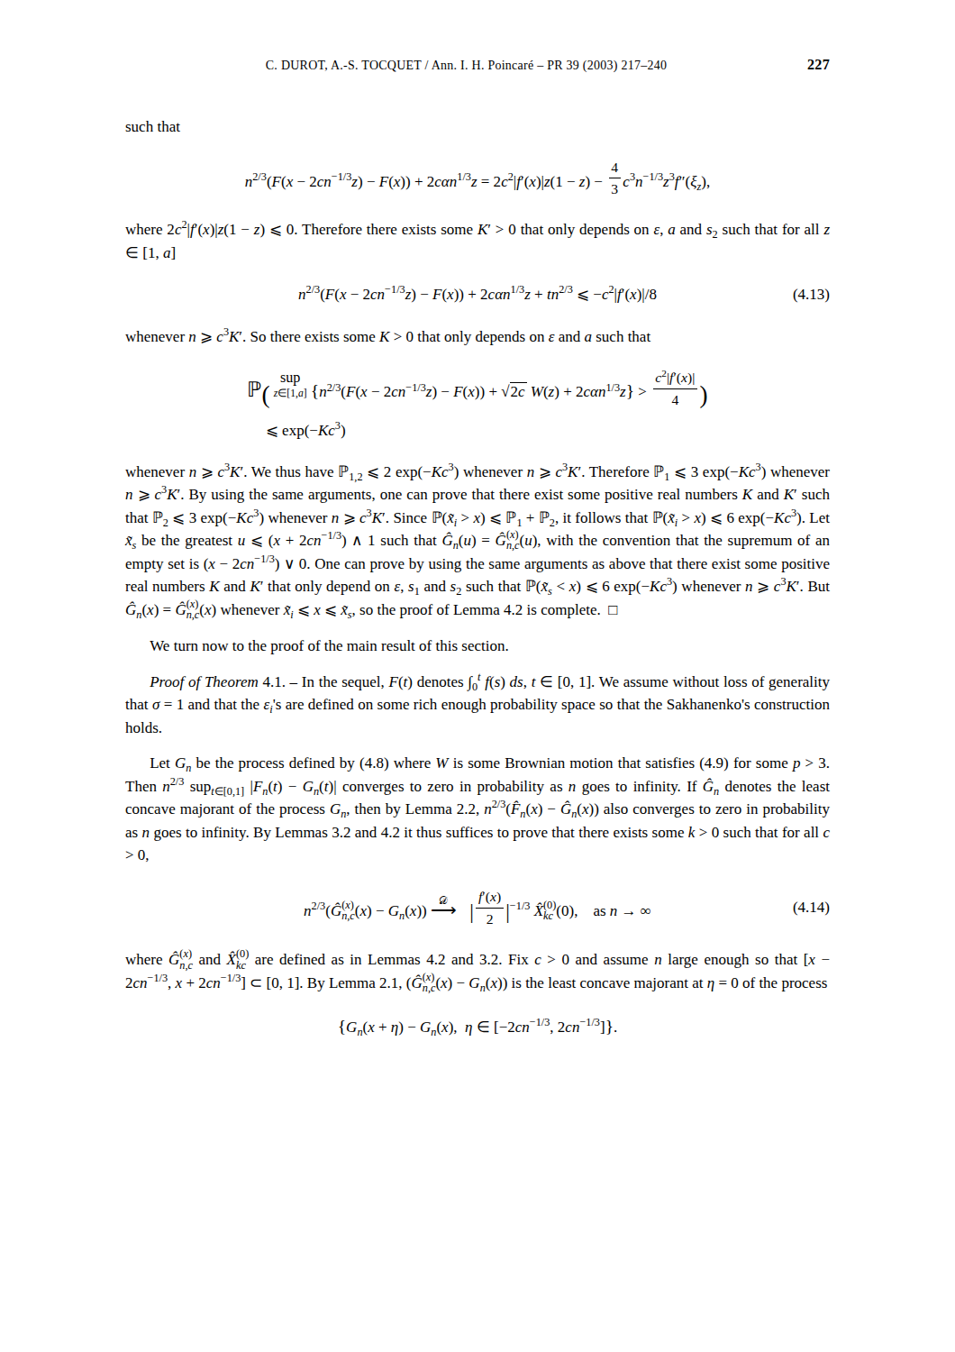C. DUROT, A.-S. TOCQUET / Ann. I. H. Poincaré – PR 39 (2003) 217–240 227
such that
n2/3(F(x − 2cn−1/3z) − F(x)) + 2cαn1/3z = 2c2|f′(x)|z(1 − z) − 43 c3n−1/3z3f″(ξz),
where 2c2|f′(x)|z(1 − z) ⩽ 0. Therefore there exists some K′ > 0 that only depends on ε, a and s2 such that for all z ∈ [1, a]
n2/3(F(x − 2cn−1/3z) − F(x)) + 2cαn1/3z + tn2/3 ⩽ −c2|f′(x)|/8 (4.13)
whenever n ⩾ c3K′. So there exists some K > 0 that only depends on ε and a such that
ℙ( supz∈[1,a] {n2/3(F(x − 2cn−1/3z) − F(x)) + √2c W(z) + 2cαn1/3z} > c2|f′(x)|4)
⩽ exp(−Kc3)
whenever n ⩾ c3K′. We thus have ℙ1,2 ⩽ 2 exp(−Kc3) whenever n ⩾ c3K′. Therefore ℙ1 ⩽ 3 exp(−Kc3) whenever n ⩾ c3K′. By using the same arguments, one can prove that there exist some positive real numbers K and K′ such that ℙ2 ⩽ 3 exp(−Kc3) whenever n ⩾ c3K′. Since ℙ(x̃i > x) ⩽ ℙ1 + ℙ2, it follows that ℙ(x̃i > x) ⩽ 6 exp(−Kc3). Let x̃s be the greatest u ⩽ (x + 2cn−1/3) ∧ 1 such that Ĝn(u) = Ĝ(x) n,c(u), with the convention that the supremum of an empty set is (x − 2cn−1/3) ∨ 0. One can prove by using the same arguments as above that there exist some positive real numbers K and K′ that only depend on ε, s1 and s2 such that ℙ(x̃s < x) ⩽ 6 exp(−Kc3) whenever n ⩾ c3K′. But Ĝn(x) = Ĝ(x) n,c(x) whenever x̃i ⩽ x ⩽ x̃s, so the proof of Lemma 4.2 is complete. □
We turn now to the proof of the main result of this section.
Proof of Theorem 4.1. – In the sequel, F(t) denotes ∫0t f(s) ds, t ∈ [0, 1]. We assume without loss of generality that σ = 1 and that the εi's are defined on some rich enough probability space so that the Sakhanenko's construction holds.
Let Gn be the process defined by (4.8) where W is some Brownian motion that satisfies (4.9) for some p > 3. Then n2/3 supt∈[0,1] |Fn(t) − Gn(t)| converges to zero in probability as n goes to infinity. If Ĝn denotes the least concave majorant of the process Gn, then by Lemma 2.2, n2/3(F̂n(x) − Ĝn(x)) also converges to zero in probability as n goes to infinity. By Lemmas 3.2 and 4.2 it thus suffices to prove that there exists some k > 0 such that for all c > 0,
n2/3(Ĝ(x) n,c(x) − Gn(x)) ⟶𝒟 |f′(x) 2|−1/3 X̂(0) kc(0), as n → ∞ (4.14)
where Ĝ(x) n,c and X̂(0) kc are defined as in Lemmas 4.2 and 3.2. Fix c > 0 and assume n large enough so that [x − 2cn−1/3, x + 2cn−1/3] ⊂ [0, 1]. By Lemma 2.1, (Ĝ(x) n,c(x) − Gn(x)) is the least concave majorant at η = 0 of the process
{Gn(x + η) − Gn(x), η ∈ [−2cn−1/3, 2cn−1/3]}.